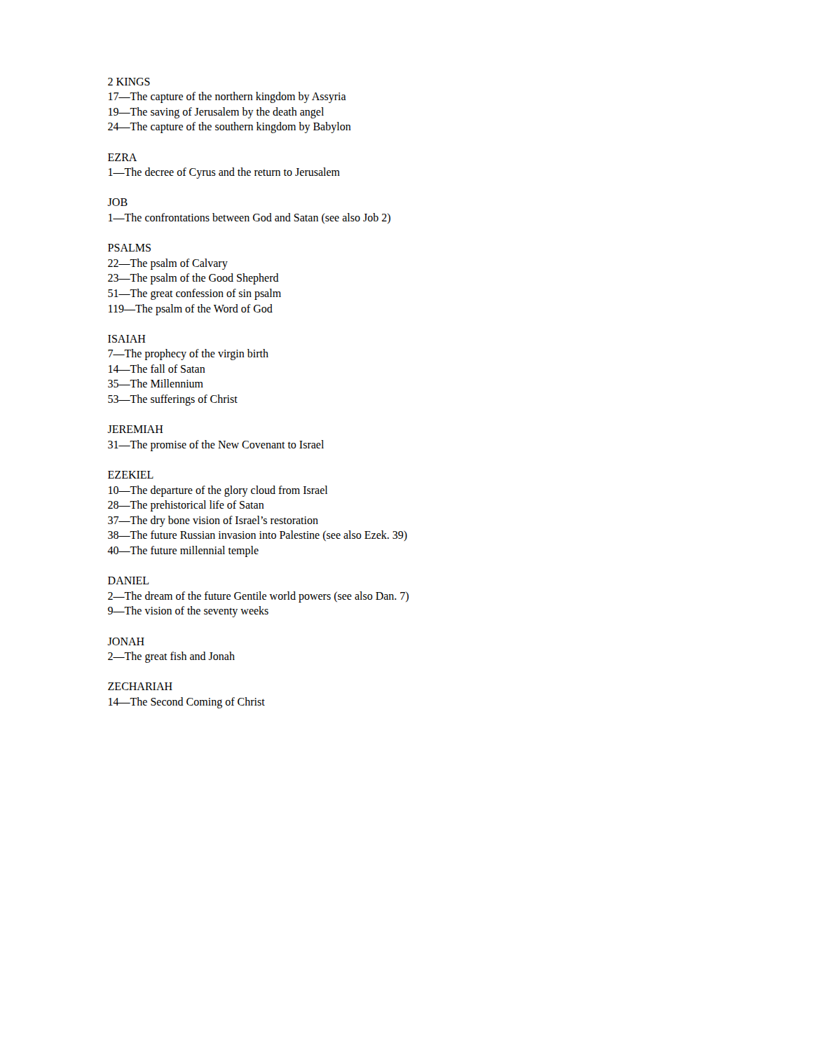2 KINGS
17—The capture of the northern kingdom by Assyria
19—The saving of Jerusalem by the death angel
24—The capture of the southern kingdom by Babylon
EZRA
1—The decree of Cyrus and the return to Jerusalem
JOB
1—The confrontations between God and Satan (see also Job 2)
PSALMS
22—The psalm of Calvary
23—The psalm of the Good Shepherd
51—The great confession of sin psalm
119—The psalm of the Word of God
ISAIAH
7—The prophecy of the virgin birth
14—The fall of Satan
35—The Millennium
53—The sufferings of Christ
JEREMIAH
31—The promise of the New Covenant to Israel
EZEKIEL
10—The departure of the glory cloud from Israel
28—The prehistorical life of Satan
37—The dry bone vision of Israel’s restoration
38—The future Russian invasion into Palestine (see also Ezek. 39)
40—The future millennial temple
DANIEL
2—The dream of the future Gentile world powers (see also Dan. 7)
9—The vision of the seventy weeks
JONAH
2—The great fish and Jonah
ZECHARIAH
14—The Second Coming of Christ